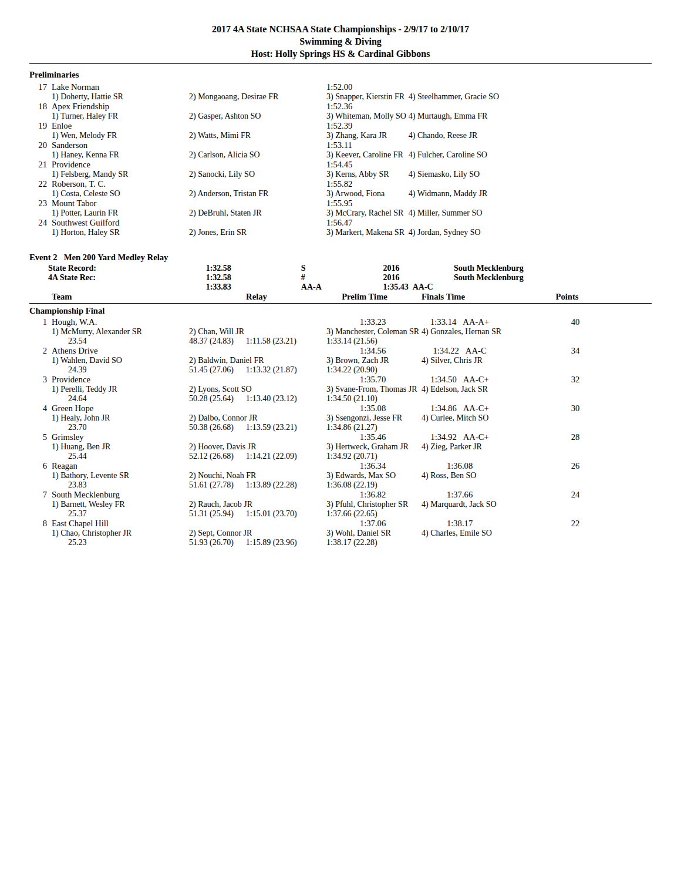2017 4A State NCHSAA State Championships - 2/9/17 to 2/10/17
Swimming & Diving
Host: Holly Springs HS & Cardinal Gibbons
Preliminaries
| 17 | Lake Norman | | 1:52.00 | |
| | 1) Doherty, Hattie SR | 2) Mongaoang, Desirae FR | 3) Snapper, Kierstin FR | 4) Steelhammer, Gracie SO |
| 18 | Apex Friendship | | 1:52.36 | |
| | 1) Turner, Haley FR | 2) Gasper, Ashton SO | 3) Whiteman, Molly SO | 4) Murtaugh, Emma FR |
| 19 | Enloe | | 1:52.39 | |
| | 1) Wen, Melody FR | 2) Watts, Mimi FR | 3) Zhang, Kara JR | 4) Chando, Reese JR |
| 20 | Sanderson | | 1:53.11 | |
| | 1) Haney, Kenna FR | 2) Carlson, Alicia SO | 3) Keever, Caroline FR | 4) Fulcher, Caroline SO |
| 21 | Providence | | 1:54.45 | |
| | 1) Felsberg, Mandy SR | 2) Sanocki, Lily SO | 3) Kerns, Abby SR | 4) Siemasko, Lily SO |
| 22 | Roberson, T. C. | | 1:55.82 | |
| | 1) Costa, Celeste SO | 2) Anderson, Tristan FR | 3) Arwood, Fiona | 4) Widmann, Maddy JR |
| 23 | Mount Tabor | | 1:55.95 | |
| | 1) Potter, Laurin FR | 2) DeBruhl, Staten JR | 3) McCrary, Rachel SR | 4) Miller, Summer SO |
| 24 | Southwest Guilford | | 1:56.47 | |
| | 1) Horton, Haley SR | 2) Jones, Erin SR | 3) Markert, Makena SR | 4) Jordan, Sydney SO |
Event 2 Men 200 Yard Medley Relay
| State Record: | 1:32.58 | S | 2016 | South Mecklenburg |
| 4A State Rec: | 1:32.58 | # | 2016 | South Mecklenburg |
| | 1:33.83 | AA-A | 1:35.43 AA-C |
| | Team | Relay | Prelim Time | Finals Time | Points |
Championship Final
| 1 | Hough, W.A. | | 1:33.23 | 1:33.14 AA-A+ | 40 |
| | 1) McMurry, Alexander SR | 2) Chan, Will JR | 3) Manchester, Coleman SR | 4) Gonzales, Hernan SR |
| | 23.54 | 48.37 (24.83) 1:11.58 (23.21) | 1:33.14 (21.56) | |
| 2 | Athens Drive | | 1:34.56 | 1:34.22 AA-C | 34 |
| | 1) Wahlen, David SO | 2) Baldwin, Daniel FR | 3) Brown, Zach JR | 4) Silver, Chris JR |
| | 24.39 | 51.45 (27.06) 1:13.32 (21.87) | 1:34.22 (20.90) | |
| 3 | Providence | | 1:35.70 | 1:34.50 AA-C+ | 32 |
| | 1) Perelli, Teddy JR | 2) Lyons, Scott SO | 3) Svane-From, Thomas JR | 4) Edelson, Jack SR |
| | 24.64 | 50.28 (25.64) 1:13.40 (23.12) | 1:34.50 (21.10) | |
| 4 | Green Hope | | 1:35.08 | 1:34.86 AA-C+ | 30 |
| | 1) Healy, John JR | 2) Dalbo, Connor JR | 3) Ssengonzi, Jesse FR | 4) Curlee, Mitch SO |
| | 23.70 | 50.38 (26.68) 1:13.59 (23.21) | 1:34.86 (21.27) | |
| 5 | Grimsley | | 1:35.46 | 1:34.92 AA-C+ | 28 |
| | 1) Huang, Ben JR | 2) Hoover, Davis JR | 3) Hertweck, Graham JR | 4) Zieg, Parker JR |
| | 25.44 | 52.12 (26.68) 1:14.21 (22.09) | 1:34.92 (20.71) | |
| 6 | Reagan | | 1:36.34 | 1:36.08 | 26 |
| | 1) Bathory, Levente SR | 2) Nouchi, Noah FR | 3) Edwards, Max SO | 4) Ross, Ben SO |
| | 23.83 | 51.61 (27.78) 1:13.89 (22.28) | 1:36.08 (22.19) | |
| 7 | South Mecklenburg | | 1:36.82 | 1:37.66 | 24 |
| | 1) Barnett, Wesley FR | 2) Rauch, Jacob JR | 3) Pfuhl, Christopher SR | 4) Marquardt, Jack SO |
| | 25.37 | 51.31 (25.94) 1:15.01 (23.70) | 1:37.66 (22.65) | |
| 8 | East Chapel Hill | | 1:37.06 | 1:38.17 | 22 |
| | 1) Chao, Christopher JR | 2) Sept, Connor JR | 3) Wohl, Daniel SR | 4) Charles, Emile SO |
| | 25.23 | 51.93 (26.70) 1:15.89 (23.96) | 1:38.17 (22.28) | |